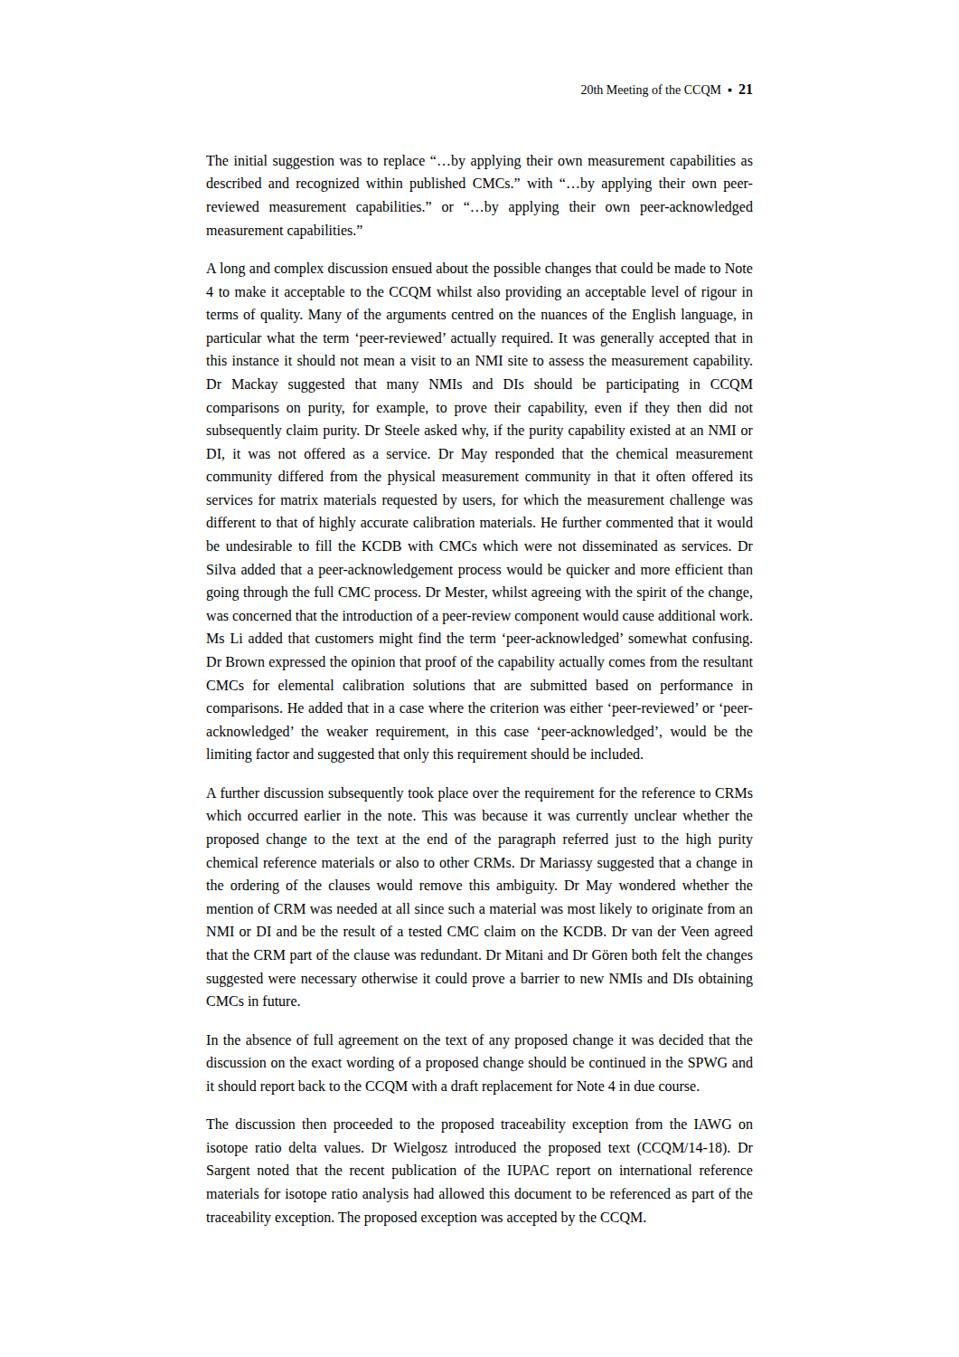20th Meeting of the CCQM ▪ 21
The initial suggestion was to replace “…by applying their own measurement capabilities as described and recognized within published CMCs.” with “…by applying their own peer-reviewed measurement capabilities.” or “…by applying their own peer-acknowledged measurement capabilities.”
A long and complex discussion ensued about the possible changes that could be made to Note 4 to make it acceptable to the CCQM whilst also providing an acceptable level of rigour in terms of quality. Many of the arguments centred on the nuances of the English language, in particular what the term ‘peer-reviewed’ actually required. It was generally accepted that in this instance it should not mean a visit to an NMI site to assess the measurement capability. Dr Mackay suggested that many NMIs and DIs should be participating in CCQM comparisons on purity, for example, to prove their capability, even if they then did not subsequently claim purity. Dr Steele asked why, if the purity capability existed at an NMI or DI, it was not offered as a service. Dr May responded that the chemical measurement community differed from the physical measurement community in that it often offered its services for matrix materials requested by users, for which the measurement challenge was different to that of highly accurate calibration materials. He further commented that it would be undesirable to fill the KCDB with CMCs which were not disseminated as services. Dr Silva added that a peer-acknowledgement process would be quicker and more efficient than going through the full CMC process. Dr Mester, whilst agreeing with the spirit of the change, was concerned that the introduction of a peer-review component would cause additional work. Ms Li added that customers might find the term ‘peer-acknowledged’ somewhat confusing. Dr Brown expressed the opinion that proof of the capability actually comes from the resultant CMCs for elemental calibration solutions that are submitted based on performance in comparisons. He added that in a case where the criterion was either ‘peer-reviewed’ or ‘peer-acknowledged’ the weaker requirement, in this case ‘peer-acknowledged’, would be the limiting factor and suggested that only this requirement should be included.
A further discussion subsequently took place over the requirement for the reference to CRMs which occurred earlier in the note. This was because it was currently unclear whether the proposed change to the text at the end of the paragraph referred just to the high purity chemical reference materials or also to other CRMs. Dr Mariassy suggested that a change in the ordering of the clauses would remove this ambiguity. Dr May wondered whether the mention of CRM was needed at all since such a material was most likely to originate from an NMI or DI and be the result of a tested CMC claim on the KCDB. Dr van der Veen agreed that the CRM part of the clause was redundant. Dr Mitani and Dr Gören both felt the changes suggested were necessary otherwise it could prove a barrier to new NMIs and DIs obtaining CMCs in future.
In the absence of full agreement on the text of any proposed change it was decided that the discussion on the exact wording of a proposed change should be continued in the SPWG and it should report back to the CCQM with a draft replacement for Note 4 in due course.
The discussion then proceeded to the proposed traceability exception from the IAWG on isotope ratio delta values. Dr Wielgosz introduced the proposed text (CCQM/14-18). Dr Sargent noted that the recent publication of the IUPAC report on international reference materials for isotope ratio analysis had allowed this document to be referenced as part of the traceability exception. The proposed exception was accepted by the CCQM.